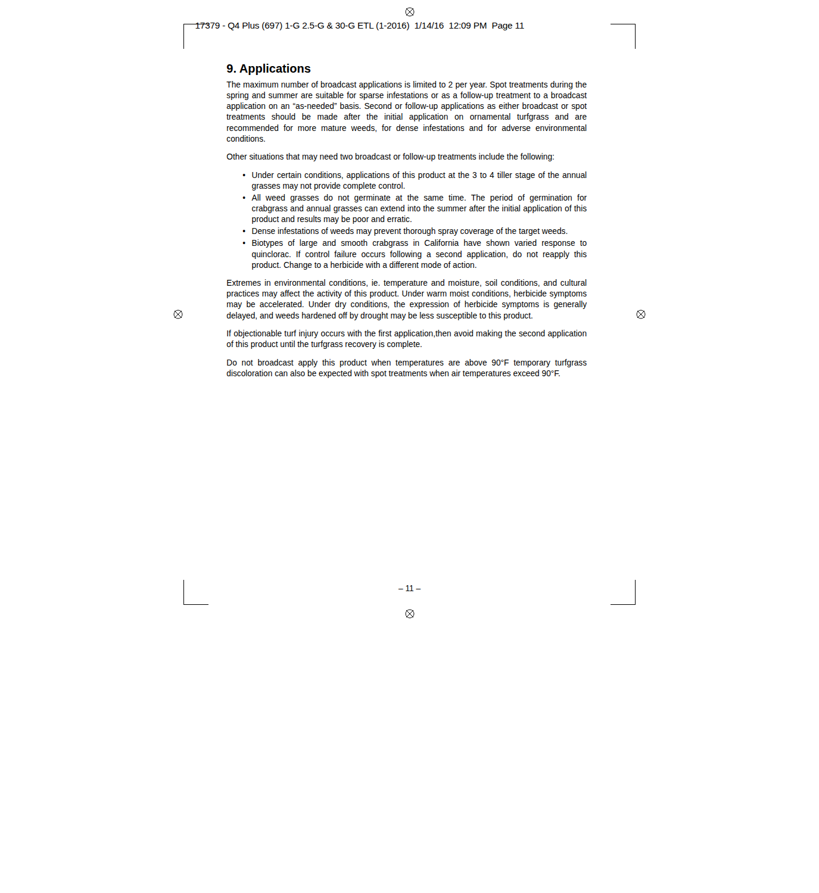17379 - Q4 Plus (697) 1-G 2.5-G & 30-G ETL (1-2016) 1/14/16 12:09 PM Page 11
9. Applications
The maximum number of broadcast applications is limited to 2 per year. Spot treatments during the spring and summer are suitable for sparse infestations or as a follow-up treatment to a broadcast application on an “as-needed” basis. Second or follow-up applications as either broadcast or spot treatments should be made after the initial application on ornamental turfgrass and are recommended for more mature weeds, for dense infestations and for adverse environmental conditions.
Other situations that may need two broadcast or follow-up treatments include the following:
Under certain conditions, applications of this product at the 3 to 4 tiller stage of the annual grasses may not provide complete control.
All weed grasses do not germinate at the same time. The period of germination for crabgrass and annual grasses can extend into the summer after the initial application of this product and results may be poor and erratic.
Dense infestations of weeds may prevent thorough spray coverage of the target weeds.
Biotypes of large and smooth crabgrass in California have shown varied response to quinclorac. If control failure occurs following a second application, do not reapply this product. Change to a herbicide with a different mode of action.
Extremes in environmental conditions, ie. temperature and moisture, soil conditions, and cultural practices may affect the activity of this product. Under warm moist conditions, herbicide symptoms may be accelerated. Under dry conditions, the expression of herbicide symptoms is generally delayed, and weeds hardened off by drought may be less susceptible to this product.
If objectionable turf injury occurs with the first application,then avoid making the second application of this product until the turfgrass recovery is complete.
Do not broadcast apply this product when temperatures are above 90°F temporary turfgrass discoloration can also be expected with spot treatments when air temperatures exceed 90°F.
– 11 –